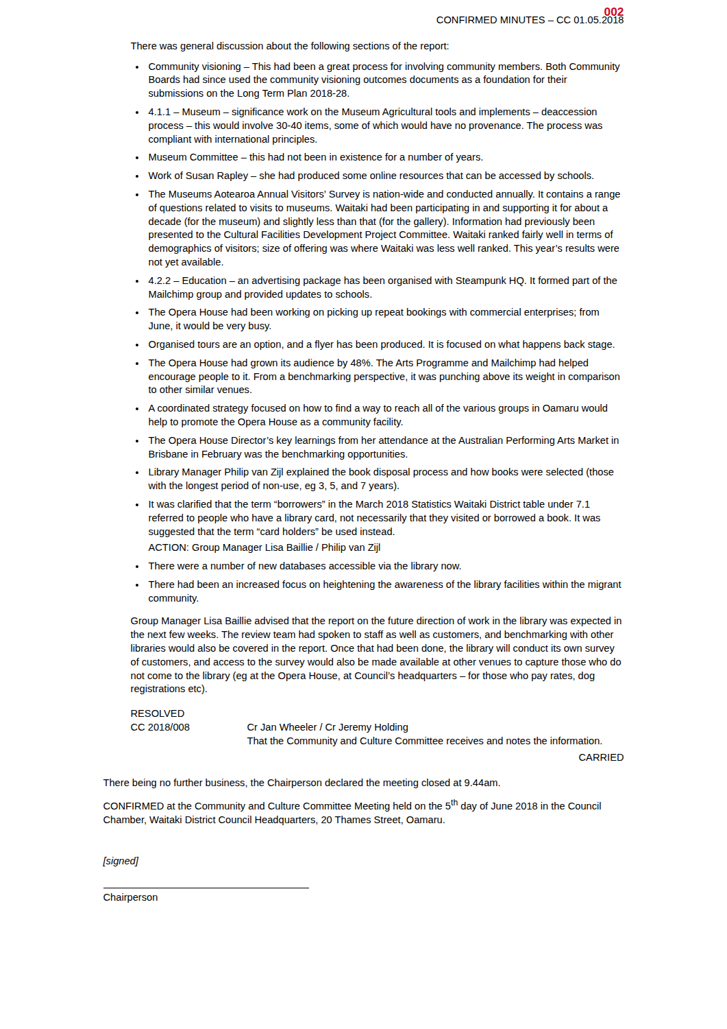002
CONFIRMED MINUTES – CC 01.05.2018
There was general discussion about the following sections of the report:
Community visioning – This had been a great process for involving community members. Both Community Boards had since used the community visioning outcomes documents as a foundation for their submissions on the Long Term Plan 2018-28.
4.1.1 – Museum – significance work on the Museum Agricultural tools and implements – deaccession process – this would involve 30-40 items, some of which would have no provenance. The process was compliant with international principles.
Museum Committee – this had not been in existence for a number of years.
Work of Susan Rapley – she had produced some online resources that can be accessed by schools.
The Museums Aotearoa Annual Visitors’ Survey is nation-wide and conducted annually. It contains a range of questions related to visits to museums. Waitaki had been participating in and supporting it for about a decade (for the museum) and slightly less than that (for the gallery). Information had previously been presented to the Cultural Facilities Development Project Committee. Waitaki ranked fairly well in terms of demographics of visitors; size of offering was where Waitaki was less well ranked. This year’s results were not yet available.
4.2.2 – Education – an advertising package has been organised with Steampunk HQ. It formed part of the Mailchimp group and provided updates to schools.
The Opera House had been working on picking up repeat bookings with commercial enterprises; from June, it would be very busy.
Organised tours are an option, and a flyer has been produced. It is focused on what happens back stage.
The Opera House had grown its audience by 48%. The Arts Programme and Mailchimp had helped encourage people to it. From a benchmarking perspective, it was punching above its weight in comparison to other similar venues.
A coordinated strategy focused on how to find a way to reach all of the various groups in Oamaru would help to promote the Opera House as a community facility.
The Opera House Director’s key learnings from her attendance at the Australian Performing Arts Market in Brisbane in February was the benchmarking opportunities.
Library Manager Philip van Zijl explained the book disposal process and how books were selected (those with the longest period of non-use, eg 3, 5, and 7 years).
It was clarified that the term “borrowers” in the March 2018 Statistics Waitaki District table under 7.1 referred to people who have a library card, not necessarily that they visited or borrowed a book. It was suggested that the term “card holders” be used instead. ACTION: Group Manager Lisa Baillie / Philip van Zijl
There were a number of new databases accessible via the library now.
There had been an increased focus on heightening the awareness of the library facilities within the migrant community.
Group Manager Lisa Baillie advised that the report on the future direction of work in the library was expected in the next few weeks. The review team had spoken to staff as well as customers, and benchmarking with other libraries would also be covered in the report. Once that had been done, the library will conduct its own survey of customers, and access to the survey would also be made available at other venues to capture those who do not come to the library (eg at the Opera House, at Council’s headquarters – for those who pay rates, dog registrations etc).
RESOLVED
| CC 2018/008 | Cr Jan Wheeler / Cr Jeremy Holding That the Community and Culture Committee receives and notes the information. |
CARRIED
There being no further business, the Chairperson declared the meeting closed at 9.44am.
CONFIRMED at the Community and Culture Committee Meeting held on the 5th day of June 2018 in the Council Chamber, Waitaki District Council Headquarters, 20 Thames Street, Oamaru.
[signed]
Chairperson